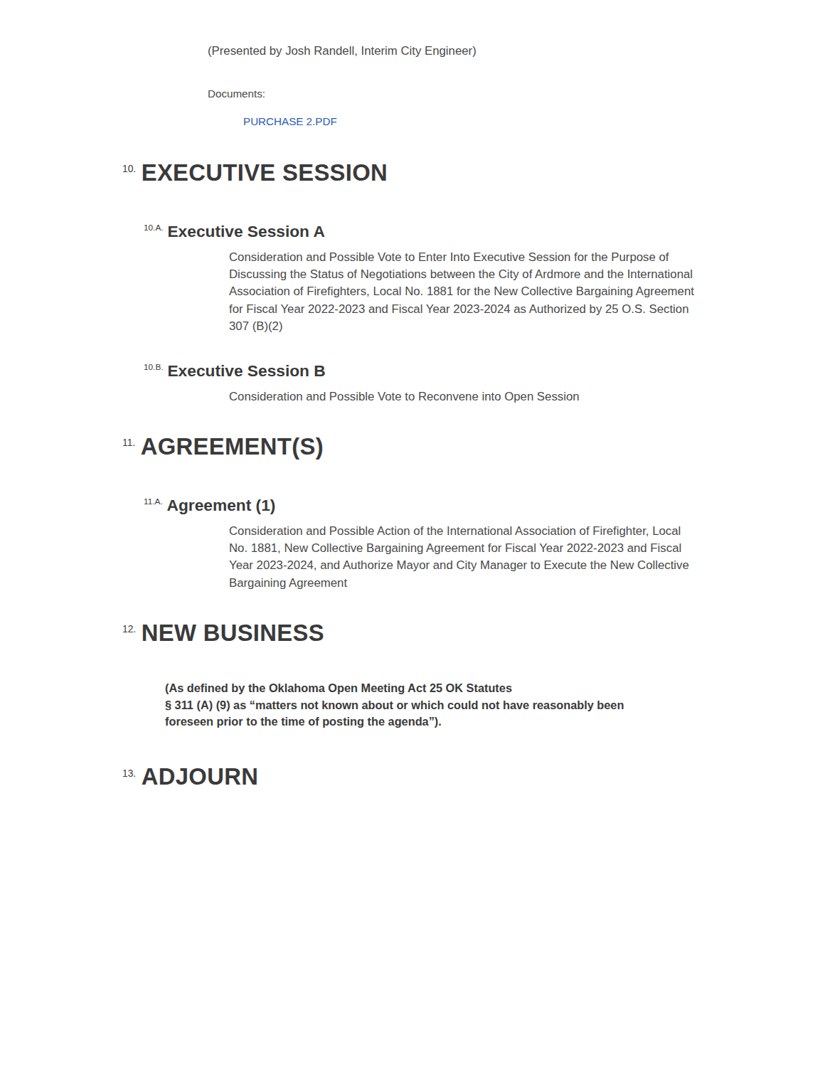(Presented by Josh Randell, Interim City Engineer)
Documents:
PURCHASE 2.PDF
10. EXECUTIVE SESSION
10.A. Executive Session A
Consideration and Possible Vote to Enter Into Executive Session for the Purpose of Discussing the Status of Negotiations between the City of Ardmore and the International Association of Firefighters, Local No. 1881 for the New Collective Bargaining Agreement for Fiscal Year 2022-2023 and Fiscal Year 2023-2024 as Authorized by 25 O.S. Section 307 (B)(2)
10.B. Executive Session B
Consideration and Possible Vote to Reconvene into Open Session
11. AGREEMENT(S)
11.A. Agreement (1)
Consideration and Possible Action of the International Association of Firefighter, Local No. 1881, New Collective Bargaining Agreement for Fiscal Year 2022-2023 and Fiscal Year 2023-2024, and Authorize Mayor and City Manager to Execute the New Collective Bargaining Agreement
12. NEW BUSINESS
(As defined by the Oklahoma Open Meeting Act 25 OK Statutes
§ 311 (A) (9) as “matters not known about or which could not have reasonably been foreseen prior to the time of posting the agenda”).
13. ADJOURN